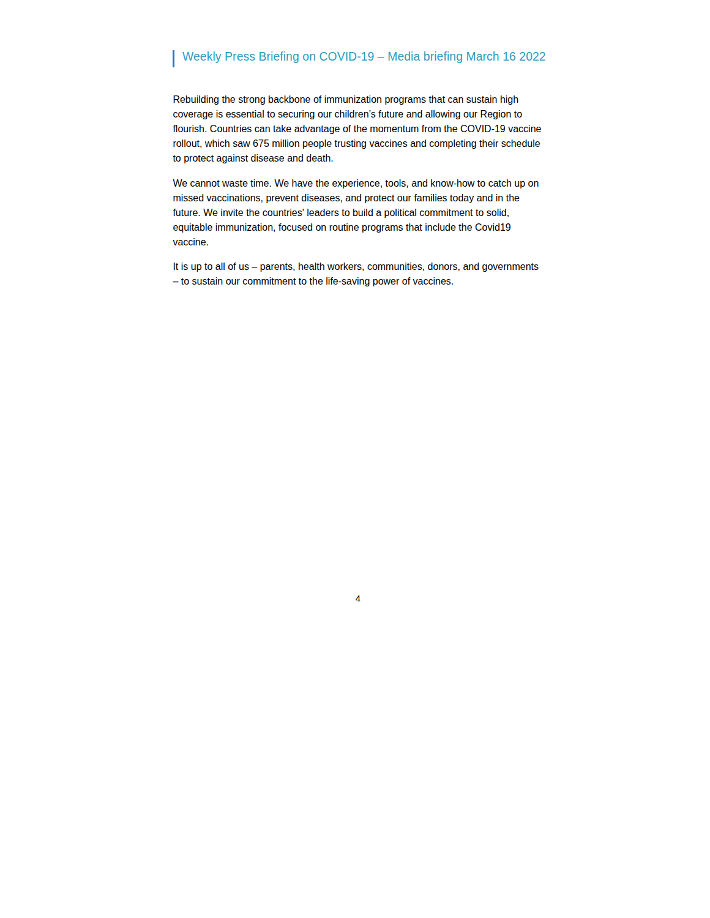Weekly Press Briefing on COVID-19 – Media briefing March 16 2022
Rebuilding the strong backbone of immunization programs that can sustain high coverage is essential to securing our children’s future and allowing our Region to flourish. Countries can take advantage of the momentum from the COVID-19 vaccine rollout, which saw 675 million people trusting vaccines and completing their schedule to protect against disease and death.
We cannot waste time. We have the experience, tools, and know-how to catch up on missed vaccinations, prevent diseases, and protect our families today and in the future. We invite the countries' leaders to build a political commitment to solid, equitable immunization, focused on routine programs that include the Covid19 vaccine.
It is up to all of us – parents, health workers, communities, donors, and governments – to sustain our commitment to the life-saving power of vaccines.
4